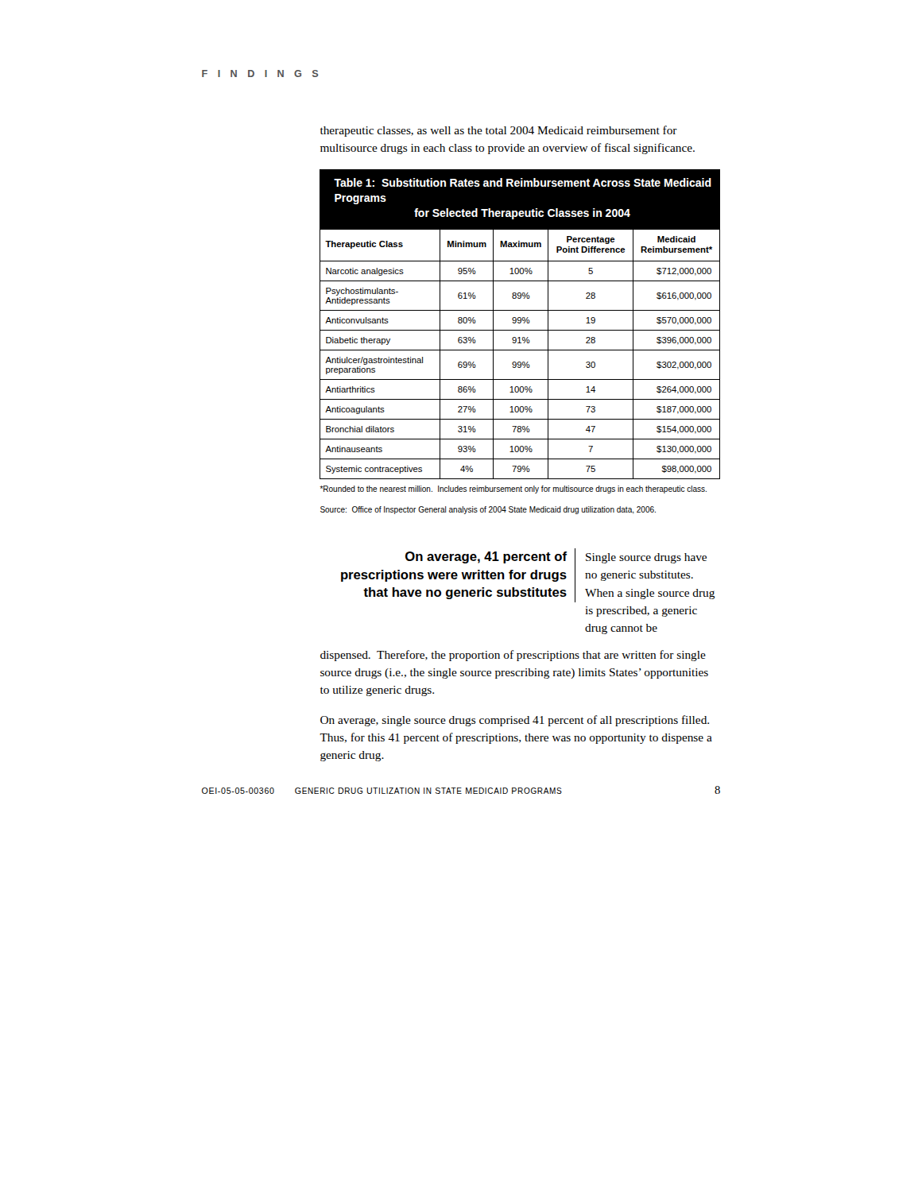F I N D I N G S
therapeutic classes, as well as the total 2004 Medicaid reimbursement for multisource drugs in each class to provide an overview of fiscal significance.
Table 1: Substitution Rates and Reimbursement Across State Medicaid Programs for Selected Therapeutic Classes in 2004
| Therapeutic Class | Minimum | Maximum | Percentage Point Difference | Medicaid Reimbursement* |
| --- | --- | --- | --- | --- |
| Narcotic analgesics | 95% | 100% | 5 | $712,000,000 |
| Psychostimulants- Antidepressants | 61% | 89% | 28 | $616,000,000 |
| Anticonvulsants | 80% | 99% | 19 | $570,000,000 |
| Diabetic therapy | 63% | 91% | 28 | $396,000,000 |
| Antiulcer/gastrointestinal preparations | 69% | 99% | 30 | $302,000,000 |
| Antiarthritics | 86% | 100% | 14 | $264,000,000 |
| Anticoagulants | 27% | 100% | 73 | $187,000,000 |
| Bronchial dilators | 31% | 78% | 47 | $154,000,000 |
| Antinauseants | 93% | 100% | 7 | $130,000,000 |
| Systemic contraceptives | 4% | 79% | 75 | $98,000,000 |
*Rounded to the nearest million. Includes reimbursement only for multisource drugs in each therapeutic class.
Source: Office of Inspector General analysis of 2004 State Medicaid drug utilization data, 2006.
On average, 41 percent of prescriptions were written for drugs that have no generic substitutes
Single source drugs have no generic substitutes. When a single source drug is prescribed, a generic drug cannot be
dispensed. Therefore, the proportion of prescriptions that are written for single source drugs (i.e., the single source prescribing rate) limits States’ opportunities to utilize generic drugs.
On average, single source drugs comprised 41 percent of all prescriptions filled. Thus, for this 41 percent of prescriptions, there was no opportunity to dispense a generic drug.
OEI-05-05-00360 GENERIC DRUG UTILIZATION IN STATE MEDICAID PROGRAMS
8